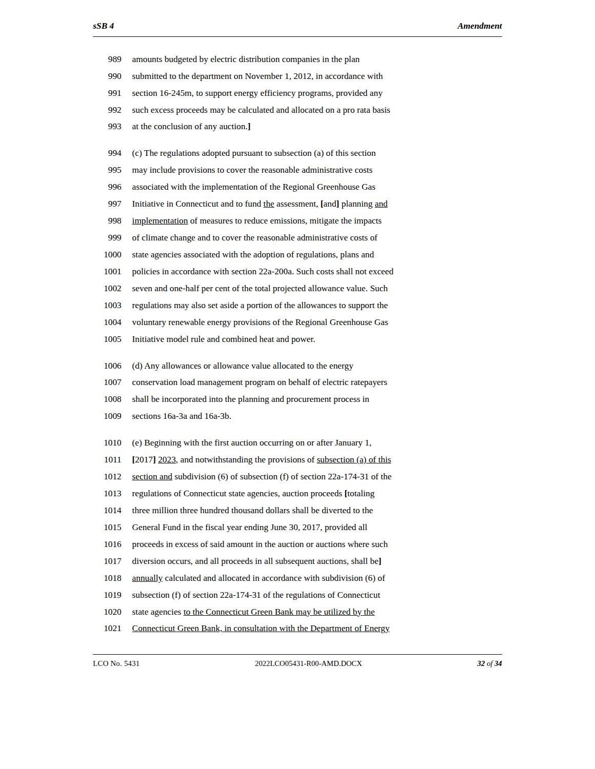sSB 4 Amendment
989 amounts budgeted by electric distribution companies in the plan
990 submitted to the department on November 1, 2012, in accordance with
991 section 16-245m, to support energy efficiency programs, provided any
992 such excess proceeds may be calculated and allocated on a pro rata basis
993 at the conclusion of any auction.]
994(c) The regulations adopted pursuant to subsection (a) of this section
995 may include provisions to cover the reasonable administrative costs
996 associated with the implementation of the Regional Greenhouse Gas
997 Initiative in Connecticut and to fund the assessment, [and] planning and
998 implementation of measures to reduce emissions, mitigate the impacts
999 of climate change and to cover the reasonable administrative costs of
1000 state agencies associated with the adoption of regulations, plans and
1001 policies in accordance with section 22a-200a. Such costs shall not exceed
1002 seven and one-half per cent of the total projected allowance value. Such
1003 regulations may also set aside a portion of the allowances to support the
1004 voluntary renewable energy provisions of the Regional Greenhouse Gas
1005 Initiative model rule and combined heat and power.
1006(d) Any allowances or allowance value allocated to the energy
1007 conservation load management program on behalf of electric ratepayers
1008 shall be incorporated into the planning and procurement process in
1009 sections 16a-3a and 16a-3b.
1010(e) Beginning with the first auction occurring on or after January 1,
1011[2017] 2023, and notwithstanding the provisions of subsection (a) of this
1012 section and subdivision (6) of subsection (f) of section 22a-174-31 of the
1013 regulations of Connecticut state agencies, auction proceeds [totaling
1014 three million three hundred thousand dollars shall be diverted to the
1015 General Fund in the fiscal year ending June 30, 2017, provided all
1016 proceeds in excess of said amount in the auction or auctions where such
1017 diversion occurs, and all proceeds in all subsequent auctions, shall be]
1018 annually calculated and allocated in accordance with subdivision (6) of
1019 subsection (f) of section 22a-174-31 of the regulations of Connecticut
1020 state agencies to the Connecticut Green Bank may be utilized by the
1021 Connecticut Green Bank, in consultation with the Department of Energy
LCO No. 5431 2022LCO05431-R00-AMD.DOCX 32 of 34